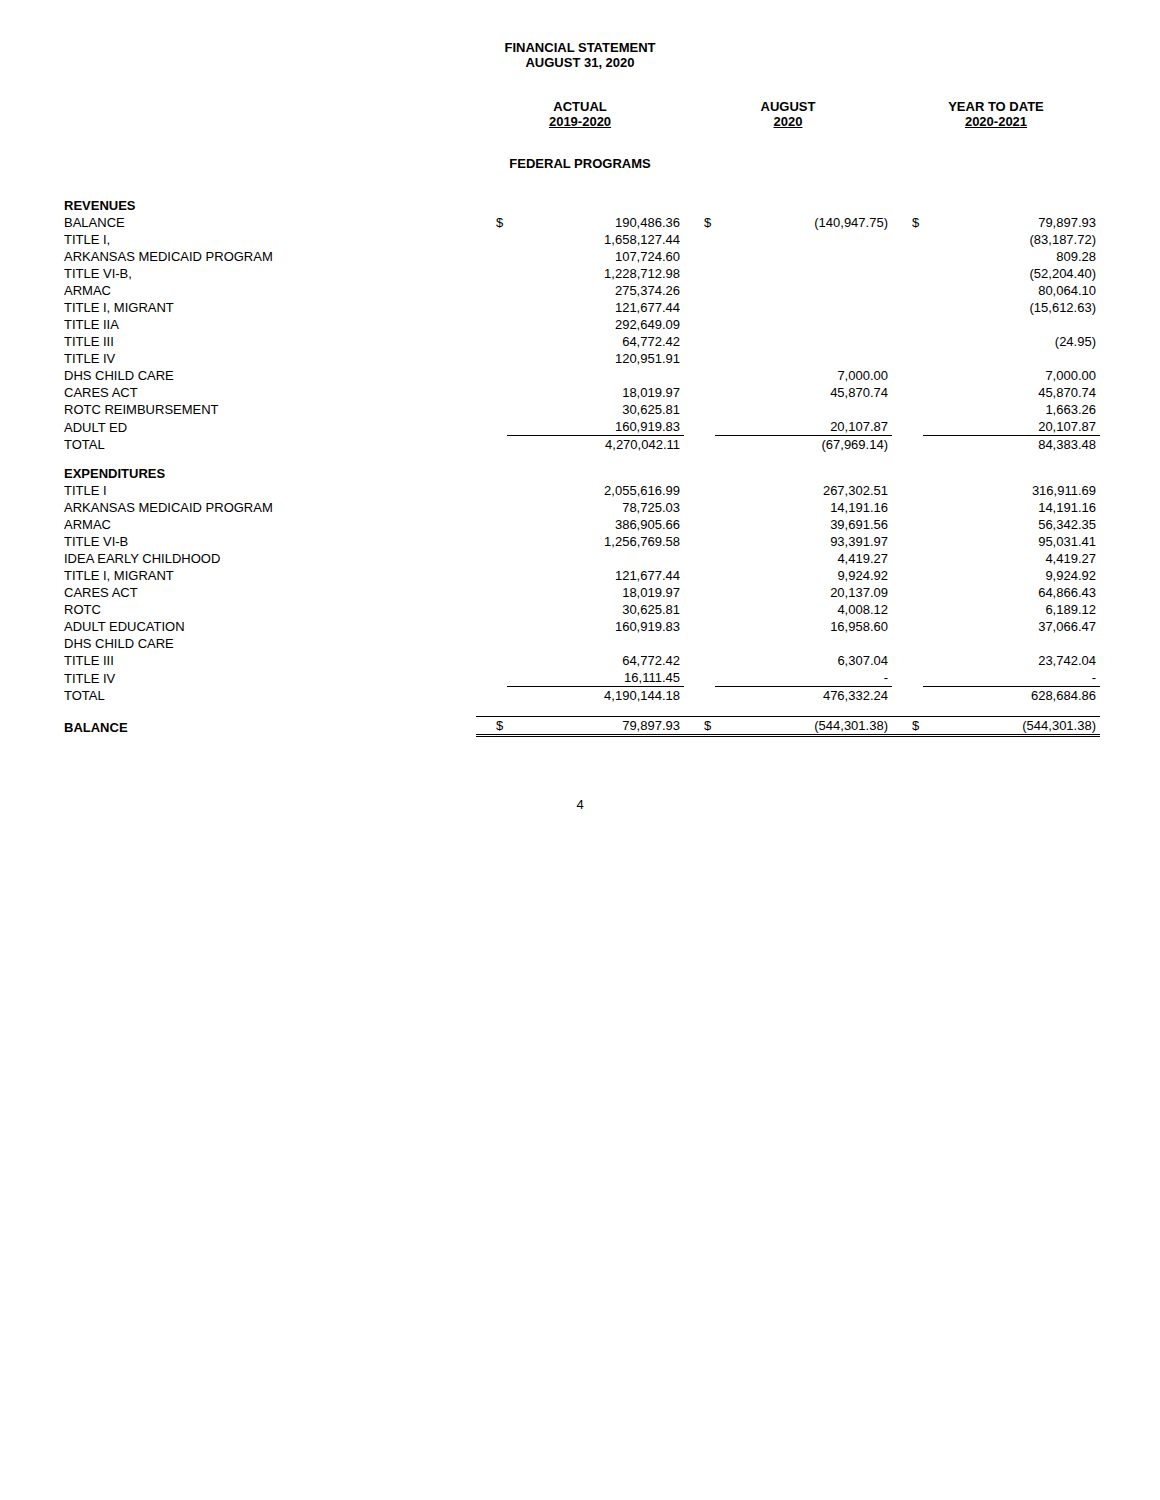FINANCIAL STATEMENT
AUGUST 31, 2020
| | ACTUAL 2019-2020 | AUGUST 2020 | YEAR TO DATE 2020-2021 |
| | FEDERAL PROGRAMS | |
| REVENUES | |
| BALANCE | $ | 190,486.36 | $ | (140,947.75) | $ | 79,897.93 |
| TITLE I, | | 1,658,127.44 | | | | (83,187.72) |
| ARKANSAS MEDICAID PROGRAM | | 107,724.60 | | | | 809.28 |
| TITLE VI-B, | | 1,228,712.98 | | | | (52,204.40) |
| ARMAC | | 275,374.26 | | | | 80,064.10 |
| TITLE I, MIGRANT | | 121,677.44 | | | | (15,612.63) |
| TITLE IIA | | 292,649.09 | | | | |
| TITLE III | | 64,772.42 | | | | (24.95) |
| TITLE IV | | 120,951.91 | | | | |
| DHS CHILD CARE | | | | 7,000.00 | | 7,000.00 |
| CARES ACT | | 18,019.97 | | 45,870.74 | | 45,870.74 |
| ROTC REIMBURSEMENT | | 30,625.81 | | | | 1,663.26 |
| ADULT ED | | 160,919.83 | | 20,107.87 | | 20,107.87 |
| TOTAL | | 4,270,042.11 | | (67,969.14) | | 84,383.48 |
| EXPENDITURES | |
| TITLE I | | 2,055,616.99 | | 267,302.51 | | 316,911.69 |
| ARKANSAS MEDICAID PROGRAM | | 78,725.03 | | 14,191.16 | | 14,191.16 |
| ARMAC | | 386,905.66 | | 39,691.56 | | 56,342.35 |
| TITLE VI-B | | 1,256,769.58 | | 93,391.97 | | 95,031.41 |
| IDEA EARLY CHILDHOOD | | | | 4,419.27 | | 4,419.27 |
| TITLE I, MIGRANT | | 121,677.44 | | 9,924.92 | | 9,924.92 |
| CARES ACT | | 18,019.97 | | 20,137.09 | | 64,866.43 |
| ROTC | | 30,625.81 | | 4,008.12 | | 6,189.12 |
| ADULT EDUCATION | | 160,919.83 | | 16,958.60 | | 37,066.47 |
| DHS CHILD CARE | | | | | | |
| TITLE III | | 64,772.42 | | 6,307.04 | | 23,742.04 |
| TITLE IV | | 16,111.45 | | - | | - |
| TOTAL | | 4,190,144.18 | | 476,332.24 | | 628,684.86 |
| BALANCE | $ | 79,897.93 | $ | (544,301.38) | $ | (544,301.38) |
4